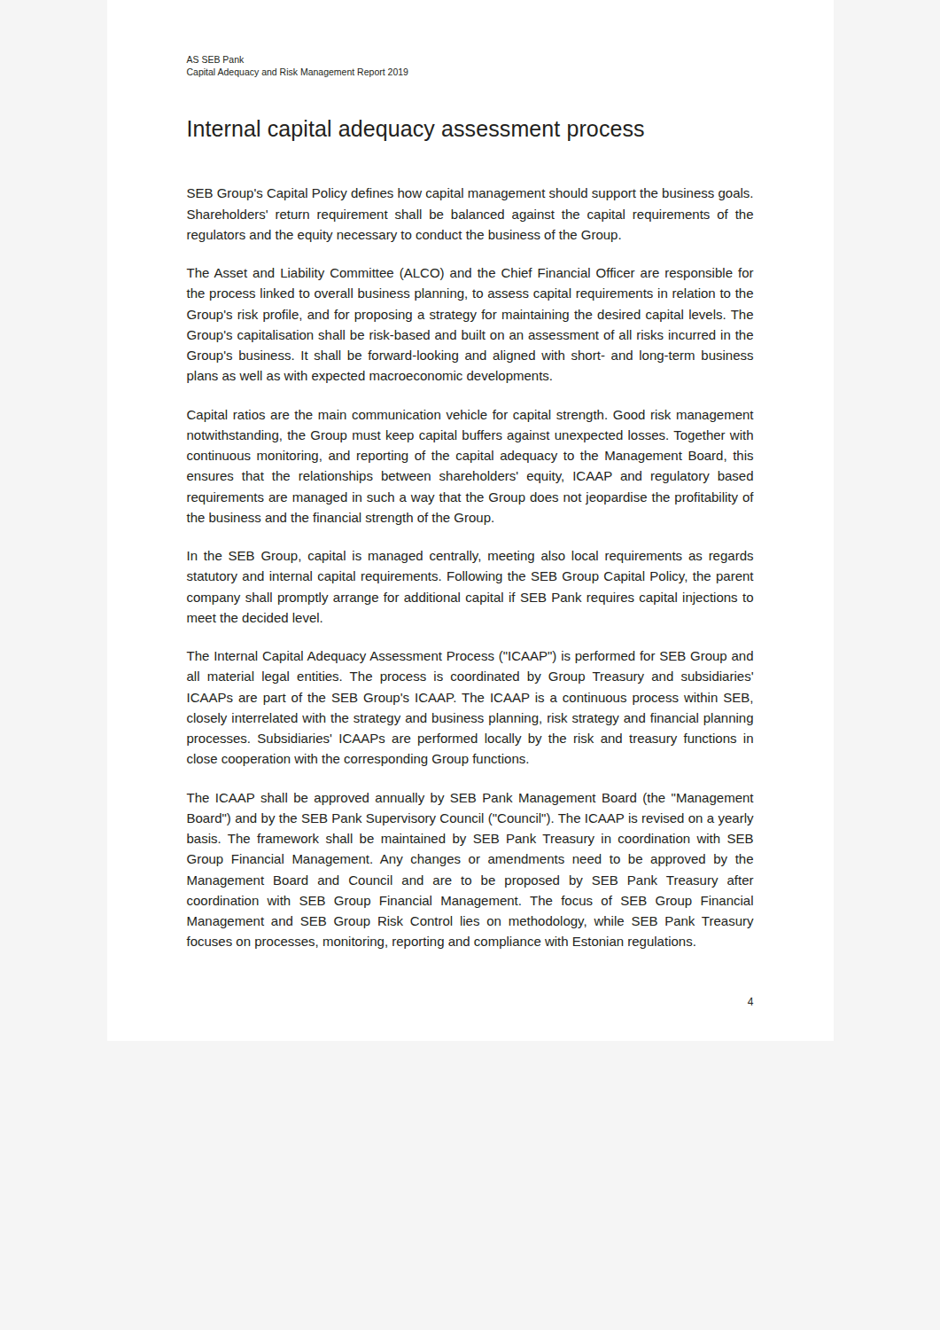AS SEB Pank
Capital Adequacy and Risk Management Report 2019
Internal capital adequacy assessment process
SEB Group's Capital Policy defines how capital management should support the business goals. Shareholders' return requirement shall be balanced against the capital requirements of the regulators and the equity necessary to conduct the business of the Group.
The Asset and Liability Committee (ALCO) and the Chief Financial Officer are responsible for the process linked to overall business planning, to assess capital requirements in relation to the Group's risk profile, and for proposing a strategy for maintaining the desired capital levels. The Group's capitalisation shall be risk-based and built on an assessment of all risks incurred in the Group's business. It shall be forward-looking and aligned with short- and long-term business plans as well as with expected macroeconomic developments.
Capital ratios are the main communication vehicle for capital strength. Good risk management notwithstanding, the Group must keep capital buffers against unexpected losses. Together with continuous monitoring, and reporting of the capital adequacy to the Management Board, this ensures that the relationships between shareholders' equity, ICAAP and regulatory based requirements are managed in such a way that the Group does not jeopardise the profitability of the business and the financial strength of the Group.
In the SEB Group, capital is managed centrally, meeting also local requirements as regards statutory and internal capital requirements. Following the SEB Group Capital Policy, the parent company shall promptly arrange for additional capital if SEB Pank requires capital injections to meet the decided level.
The Internal Capital Adequacy Assessment Process ("ICAAP") is performed for SEB Group and all material legal entities. The process is coordinated by Group Treasury and subsidiaries' ICAAPs are part of the SEB Group's ICAAP. The ICAAP is a continuous process within SEB, closely interrelated with the strategy and business planning, risk strategy and financial planning processes. Subsidiaries' ICAAPs are performed locally by the risk and treasury functions in close cooperation with the corresponding Group functions.
The ICAAP shall be approved annually by SEB Pank Management Board (the "Management Board") and by the SEB Pank Supervisory Council ("Council"). The ICAAP is revised on a yearly basis. The framework shall be maintained by SEB Pank Treasury in coordination with SEB Group Financial Management. Any changes or amendments need to be approved by the Management Board and Council and are to be proposed by SEB Pank Treasury after coordination with SEB Group Financial Management. The focus of SEB Group Financial Management and SEB Group Risk Control lies on methodology, while SEB Pank Treasury focuses on processes, monitoring, reporting and compliance with Estonian regulations.
4